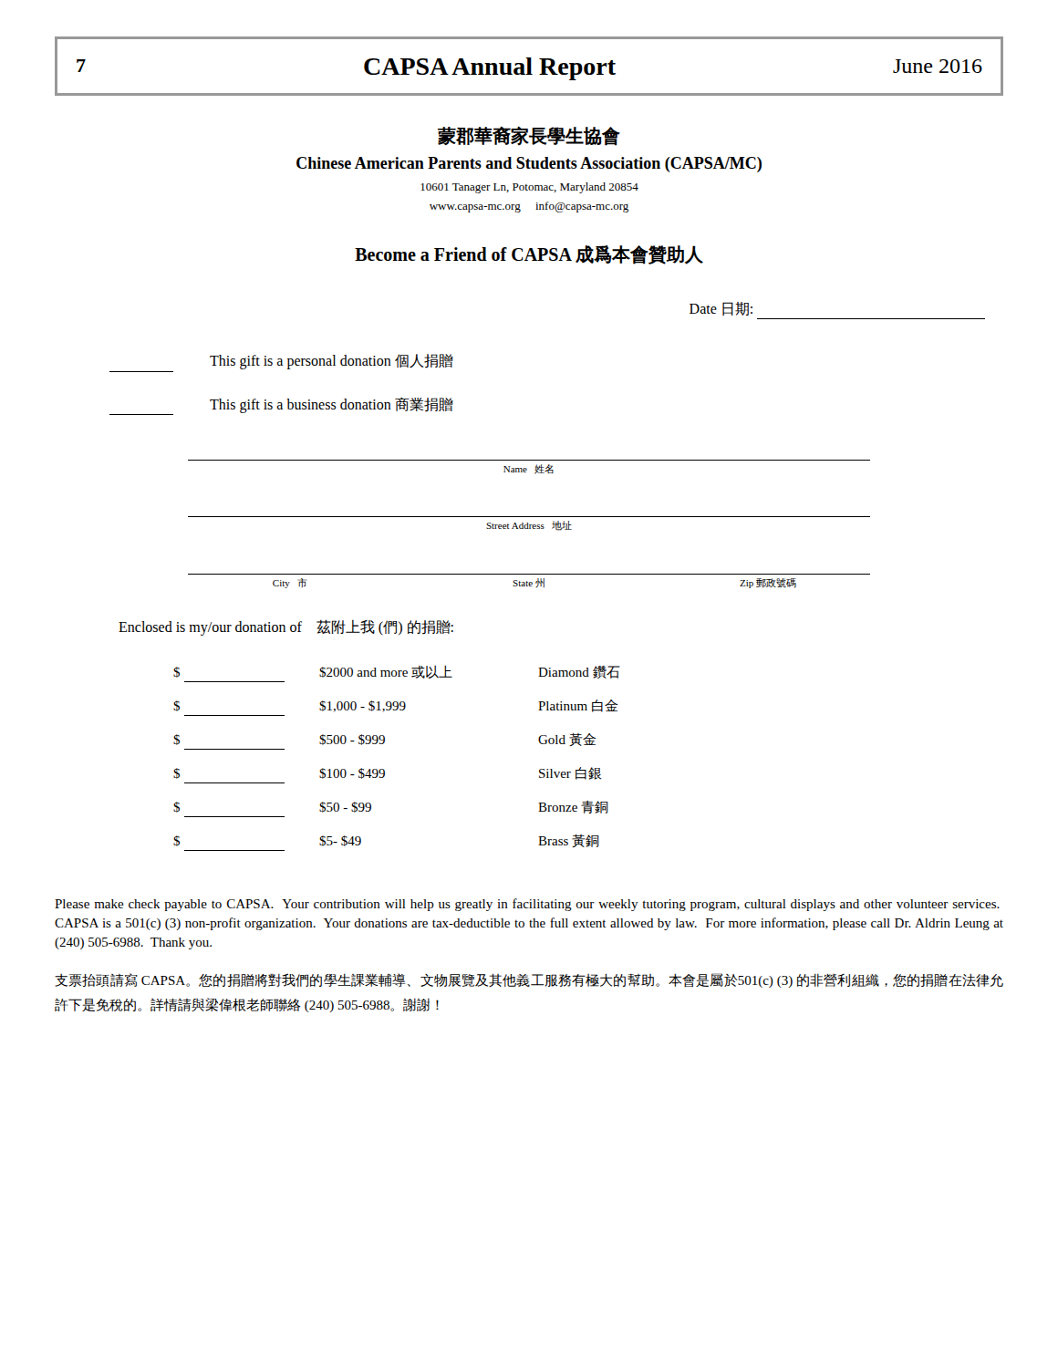7
CAPSA Annual Report
June 2016
蒙郡華裔家長學生協會
Chinese American Parents and Students Association (CAPSA/MC)
10601 Tanager Ln, Potomac, Maryland 20854
www.capsa-mc.org info@capsa-mc.org
Become a Friend of CAPSA 成爲本會贊助人
Date 日期:
This gift is a personal donation 個人捐贈
This gift is a business donation 商業捐贈
Name 姓名
Street Address 地址
City 市
State 州
Zip 郵政號碼
Enclosed is my/our donation of 茲附上我 (們) 的捐贈:
| $ | $2000 and more 或以上 | Diamond 鑽石 |
| $ | $1,000 - $1,999 | Platinum 白金 |
| $ | $500 - $999 | Gold 黃金 |
| $ | $100 - $499 | Silver 白銀 |
| $ | $50 - $99 | Bronze 青銅 |
| $ | $5- $49 | Brass 黃銅 |
Please make check payable to CAPSA. Your contribution will help us greatly in facilitating our weekly tutoring program, cultural displays and other volunteer services. CAPSA is a 501(c) (3) non-profit organization. Your donations are tax-deductible to the full extent allowed by law. For more information, please call Dr. Aldrin Leung at (240) 505-6988. Thank you.
支票抬頭請寫 CAPSA。您的捐贈將對我們的學生課業輔導、文物展覽及其他義工服務有極大的幫助。本會是屬於501(c) (3) 的非營利組織，您的捐贈在法律允許下是免稅的。詳情請與梁偉根老師聯絡 (240) 505-6988。謝謝！